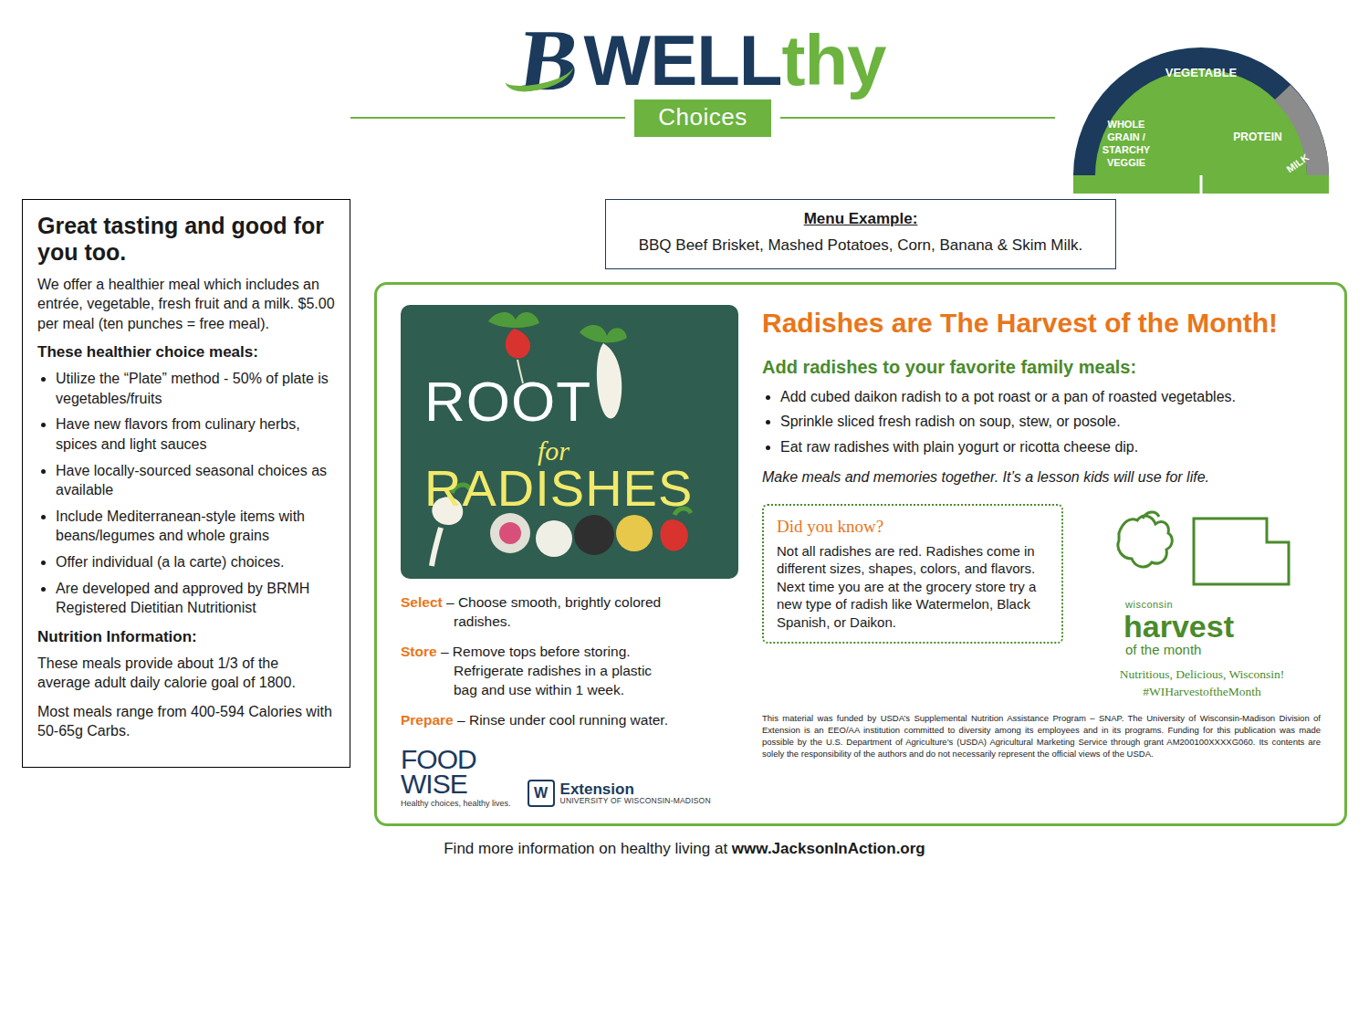B WELL thy
Choices
FRUIT VEGETABLE WHOLE GRAIN / STARCHY VEGGIE PROTEIN MILK
Great tasting and good for you too.
We offer a healthier meal which includes an entrée, vegetable, fresh fruit and a milk. $5.00 per meal (ten punches = free meal).
These healthier choice meals:
Utilize the “Plate” method - 50% of plate is vegetables/fruits
Have new flavors from culinary herbs, spices and light sauces
Have locally-sourced seasonal choices as available
Include Mediterranean-style items with beans/legumes and whole grains
Offer individual (a la carte) choices.
Are developed and approved by BRMH Registered Dietitian Nutritionist
Nutrition Information:
These meals provide about 1/3 of the average adult daily calorie goal of 1800.
Most meals range from 400-594 Calories with 50-65g Carbs.
Menu Example:
BBQ Beef Brisket, Mashed Potatoes, Corn, Banana & Skim Milk.
ROOT
for
RADISHES
Select – Choose smooth, brightly colored
radishes.
Store – Remove tops before storing.
Refrigerate radishes in a plastic bag and use within 1 week.
Prepare – Rinse under cool running water.
FOOD
WISE
Healthy choices, healthy lives.
W
Extension
UNIVERSITY OF WISCONSIN-MADISON
Radishes are The Harvest of the Month!
Add radishes to your favorite family meals:
Add cubed daikon radish to a pot roast or a pan of roasted vegetables.
Sprinkle sliced fresh radish on soup, stew, or posole.
Eat raw radishes with plain yogurt or ricotta cheese dip.
Make meals and memories together. It’s a lesson kids will use for life.
Did you know?
Not all radishes are red. Radishes come in different sizes, shapes, colors, and flavors. Next time you are at the grocery store try a new type of radish like Watermelon, Black Spanish, or Daikon.
wisconsin
harvest
of the month
Nutritious, Delicious, Wisconsin!
#WIHarvestoftheMonth
This material was funded by USDA’s Supplemental Nutrition Assistance Program – SNAP. The University of Wisconsin-Madison Division of Extension is an EEO/AA institution committed to diversity among its employees and in its programs. Funding for this publication was made possible by the U.S. Department of Agriculture’s (USDA) Agricultural Marketing Service through grant AM200100XXXXG060. Its contents are solely the responsibility of the authors and do not necessarily represent the official views of the USDA.
Find more information on healthy living at www.JacksonInAction.org